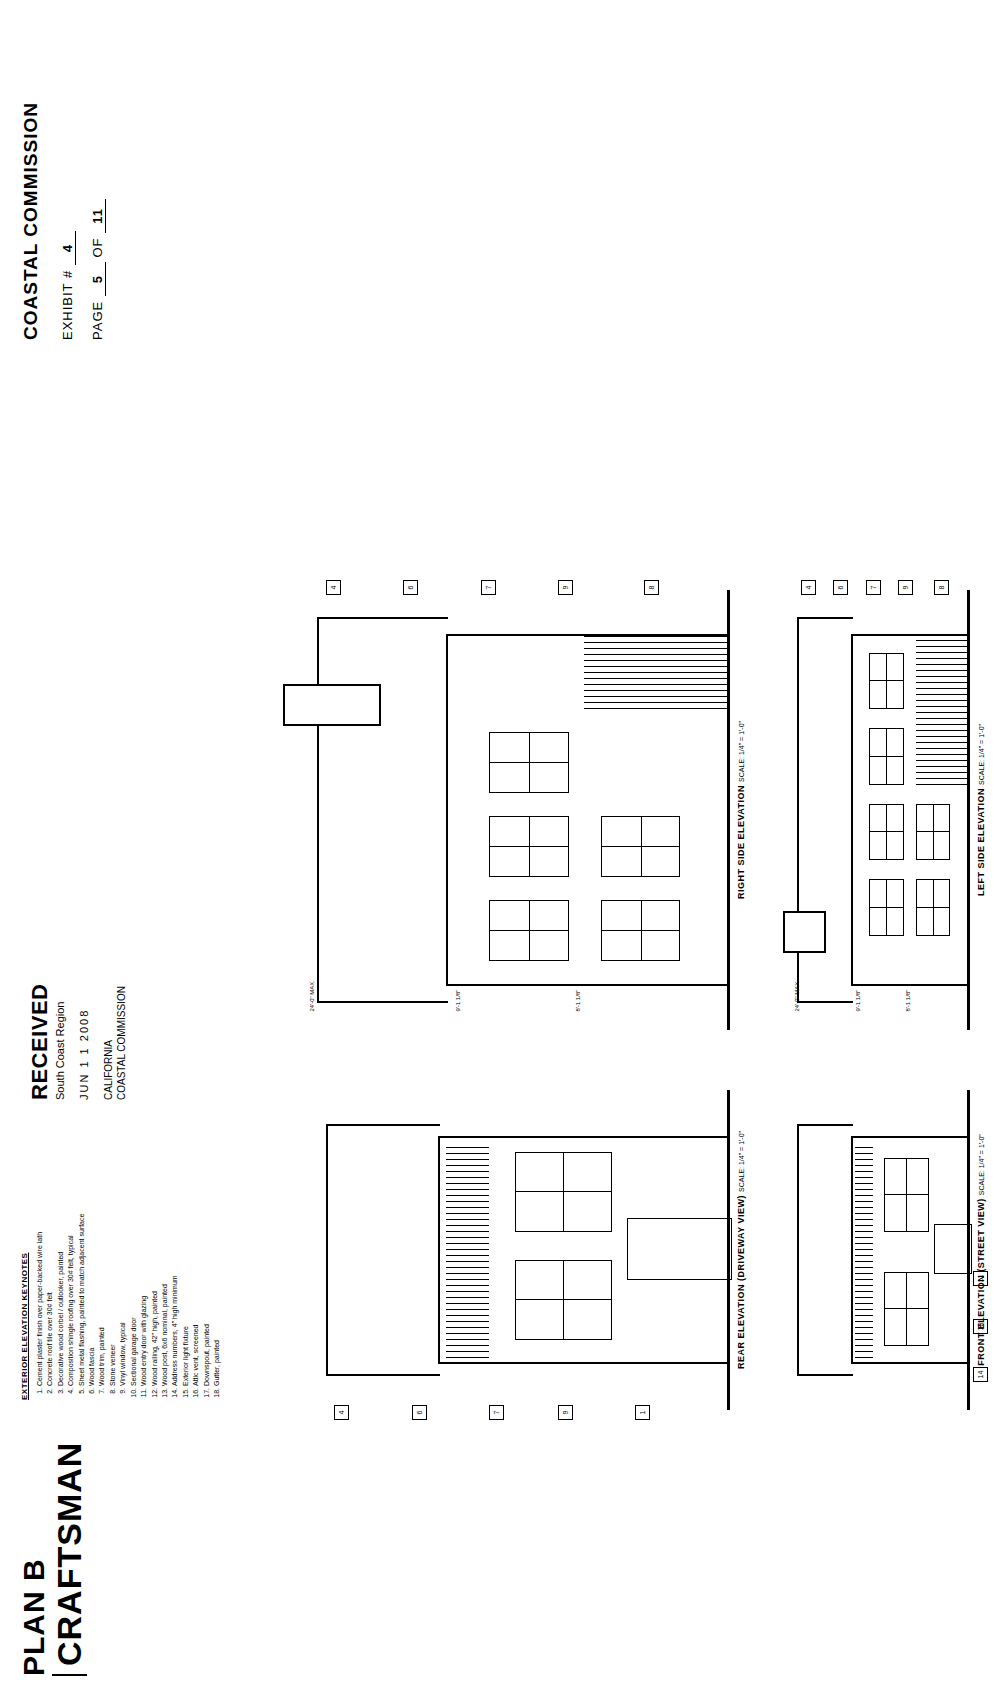PLAN B
CRAFTSMAN
EXTERIOR ELEVATION KEYNOTES
Cement plaster finish over paper-backed wire lath
Concrete roof tile over 30# felt
Decorative wood corbel / outlooker, painted
Composition shingle roofing over 30# felt, typical
Sheet metal flashing, painted to match adjacent surface
Wood fascia
Wood trim, painted
Stone veneer
Vinyl window, typical
Sectional garage door
Wood entry door with glazing
Wood railing, 42" high, painted
Wood post, 6x6 nominal, painted
Address numbers, 4" high minimum
Exterior light fixture
Attic vent, screened
Downspout, painted
Gutter, painted
RECEIVED
South Coast Region
JUN 1 1 2008
CALIFORNIA
COASTAL COMMISSION
COASTAL COMMISSION
EXHIBIT # 4
PAGE 5 OF 11
4
6
7
9
1
REAR ELEVATION (DRIVEWAY VIEW) SCALE: 1/4" = 1'-0"
24'-0" MAX.
9'-1 1/8"
8'-1 1/8"
4
6
7
9
8
RIGHT SIDE ELEVATION SCALE: 1/4" = 1'-0"
14
15
11
FRONT ELEVATION (STREET VIEW) SCALE: 1/4" = 1'-0"
24'-0" MAX.
9'-1 1/8"
8'-1 1/8"
4
6
7
9
8
LEFT SIDE ELEVATION SCALE: 1/4" = 1'-0"